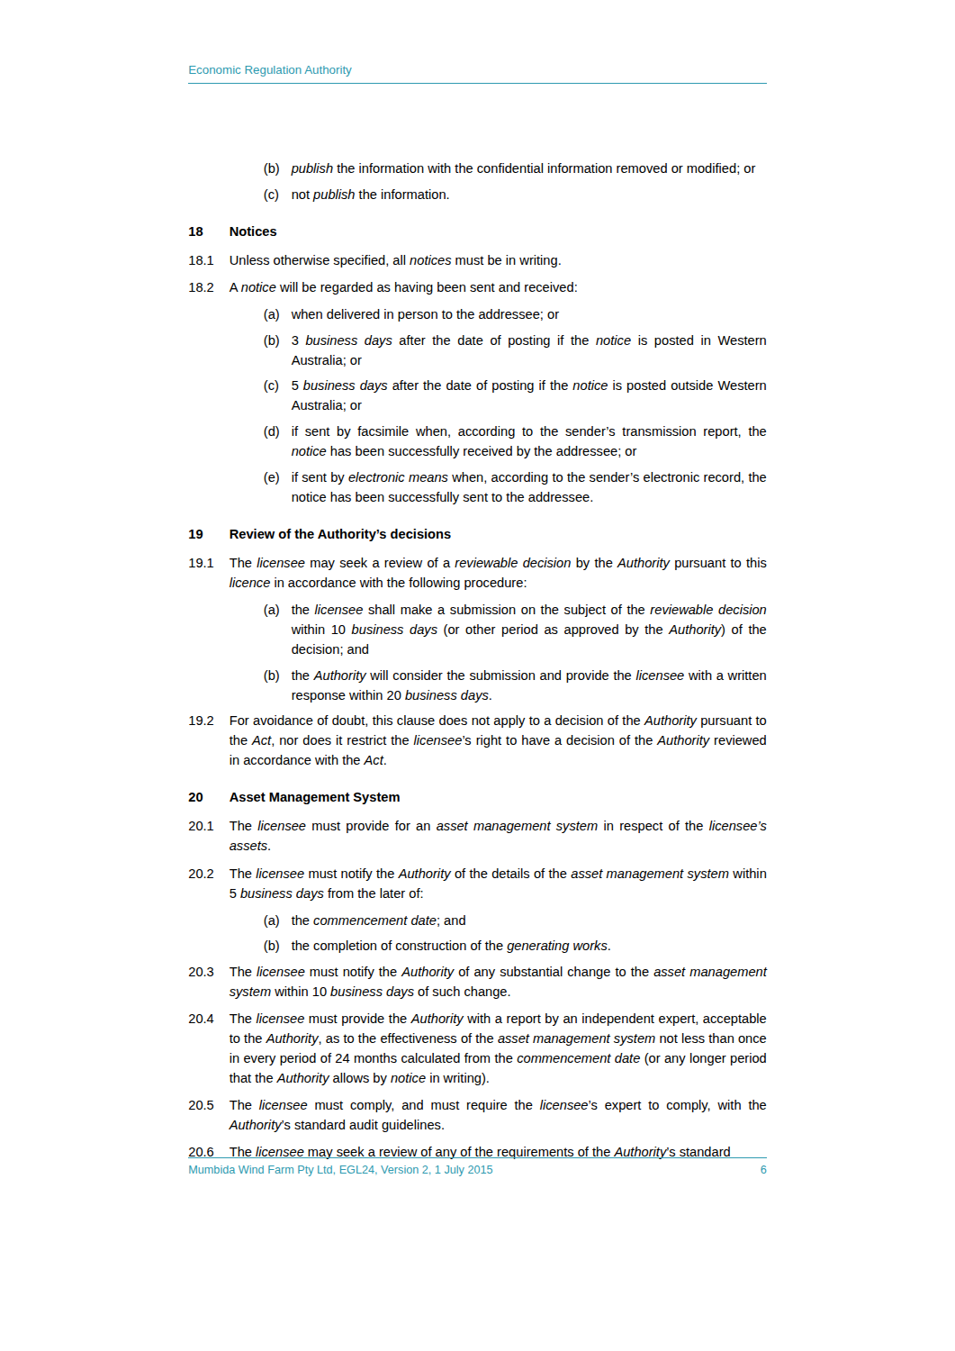Economic Regulation Authority
(b) publish the information with the confidential information removed or modified; or
(c) not publish the information.
18 Notices
18.1
Unless otherwise specified, all notices must be in writing.
18.2
A notice will be regarded as having been sent and received:
(a) when delivered in person to the addressee; or
(b) 3 business days after the date of posting if the notice is posted in Western Australia; or
(c) 5 business days after the date of posting if the notice is posted outside Western Australia; or
(d) if sent by facsimile when, according to the sender’s transmission report, the notice has been successfully received by the addressee; or
(e) if sent by electronic means when, according to the sender’s electronic record, the notice has been successfully sent to the addressee.
19 Review of the Authority’s decisions
19.1
The licensee may seek a review of a reviewable decision by the Authority pursuant to this licence in accordance with the following procedure:
(a) the licensee shall make a submission on the subject of the reviewable decision within 10 business days (or other period as approved by the Authority) of the decision; and
(b) the Authority will consider the submission and provide the licensee with a written response within 20 business days.
19.2
For avoidance of doubt, this clause does not apply to a decision of the Authority pursuant to the Act, nor does it restrict the licensee’s right to have a decision of the Authority reviewed in accordance with the Act.
20 Asset Management System
20.1
The licensee must provide for an asset management system in respect of the licensee’s assets.
20.2
The licensee must notify the Authority of the details of the asset management system within 5 business days from the later of:
(a) the commencement date; and
(b) the completion of construction of the generating works.
20.3
The licensee must notify the Authority of any substantial change to the asset management system within 10 business days of such change.
20.4
The licensee must provide the Authority with a report by an independent expert, acceptable to the Authority, as to the effectiveness of the asset management system not less than once in every period of 24 months calculated from the commencement date (or any longer period that the Authority allows by notice in writing).
20.5
The licensee must comply, and must require the licensee’s expert to comply, with the Authority’s standard audit guidelines.
20.6
The licensee may seek a review of any of the requirements of the Authority’s standard
Mumbida Wind Farm Pty Ltd, EGL24, Version 2, 1 July 2015 6